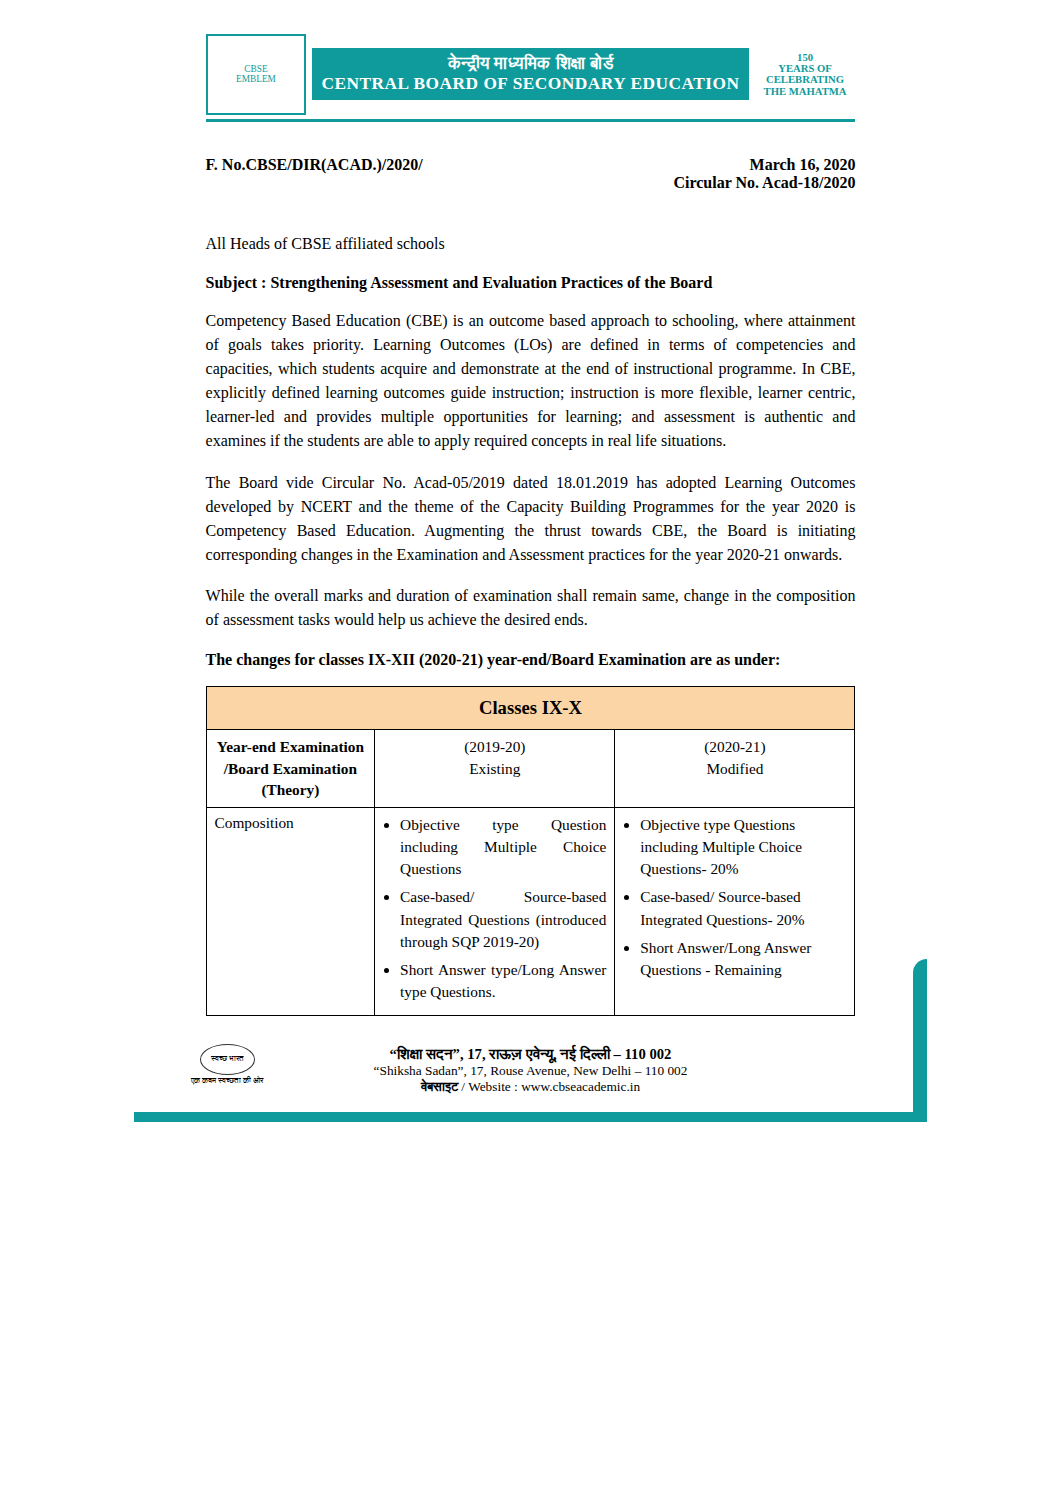CBSE
EMBLEM
केन्द्रीय माध्यमिक शिक्षा बोर्ड
CENTRAL BOARD OF SECONDARY EDUCATION
150
YEARS OF
CELEBRATING
THE MAHATMA
F. No.CBSE/DIR(ACAD.)/2020/
March 16, 2020
Circular No. Acad-18/2020
All Heads of CBSE affiliated schools
Subject : Strengthening Assessment and Evaluation Practices of the Board
Competency Based Education (CBE) is an outcome based approach to schooling, where attainment of goals takes priority. Learning Outcomes (LOs) are defined in terms of competencies and capacities, which students acquire and demonstrate at the end of instructional programme. In CBE, explicitly defined learning outcomes guide instruction; instruction is more flexible, learner centric, learner-led and provides multiple opportunities for learning; and assessment is authentic and examines if the students are able to apply required concepts in real life situations.
The Board vide Circular No. Acad-05/2019 dated 18.01.2019 has adopted Learning Outcomes developed by NCERT and the theme of the Capacity Building Programmes for the year 2020 is Competency Based Education. Augmenting the thrust towards CBE, the Board is initiating corresponding changes in the Examination and Assessment practices for the year 2020-21 onwards.
While the overall marks and duration of examination shall remain same, change in the composition of assessment tasks would help us achieve the desired ends.
The changes for classes IX-XII (2020-21) year-end/Board Examination are as under:
| Classes IX-X |
| --- |
| Year-end Examination /Board Examination (Theory) | (2019-20) Existing | (2020-21) Modified |
| Composition | Objective type Question including Multiple Choice Questions Case-based/ Source-based Integrated Questions (introduced through SQP 2019-20) Short Answer type/Long Answer type Questions. | Objective type Questions including Multiple Choice Questions- 20% Case-based/ Source-based Integrated Questions- 20% Short Answer/Long Answer Questions - Remaining |
स्वच्छ भारत
एक कदम स्वच्छता की ओर
“शिक्षा सदन”, 17, राऊज़ एवेन्यू, नई दिल्ली – 110 002
“Shiksha Sadan”, 17, Rouse Avenue, New Delhi – 110 002
वेबसाइट / Website : www.cbseacademic.in